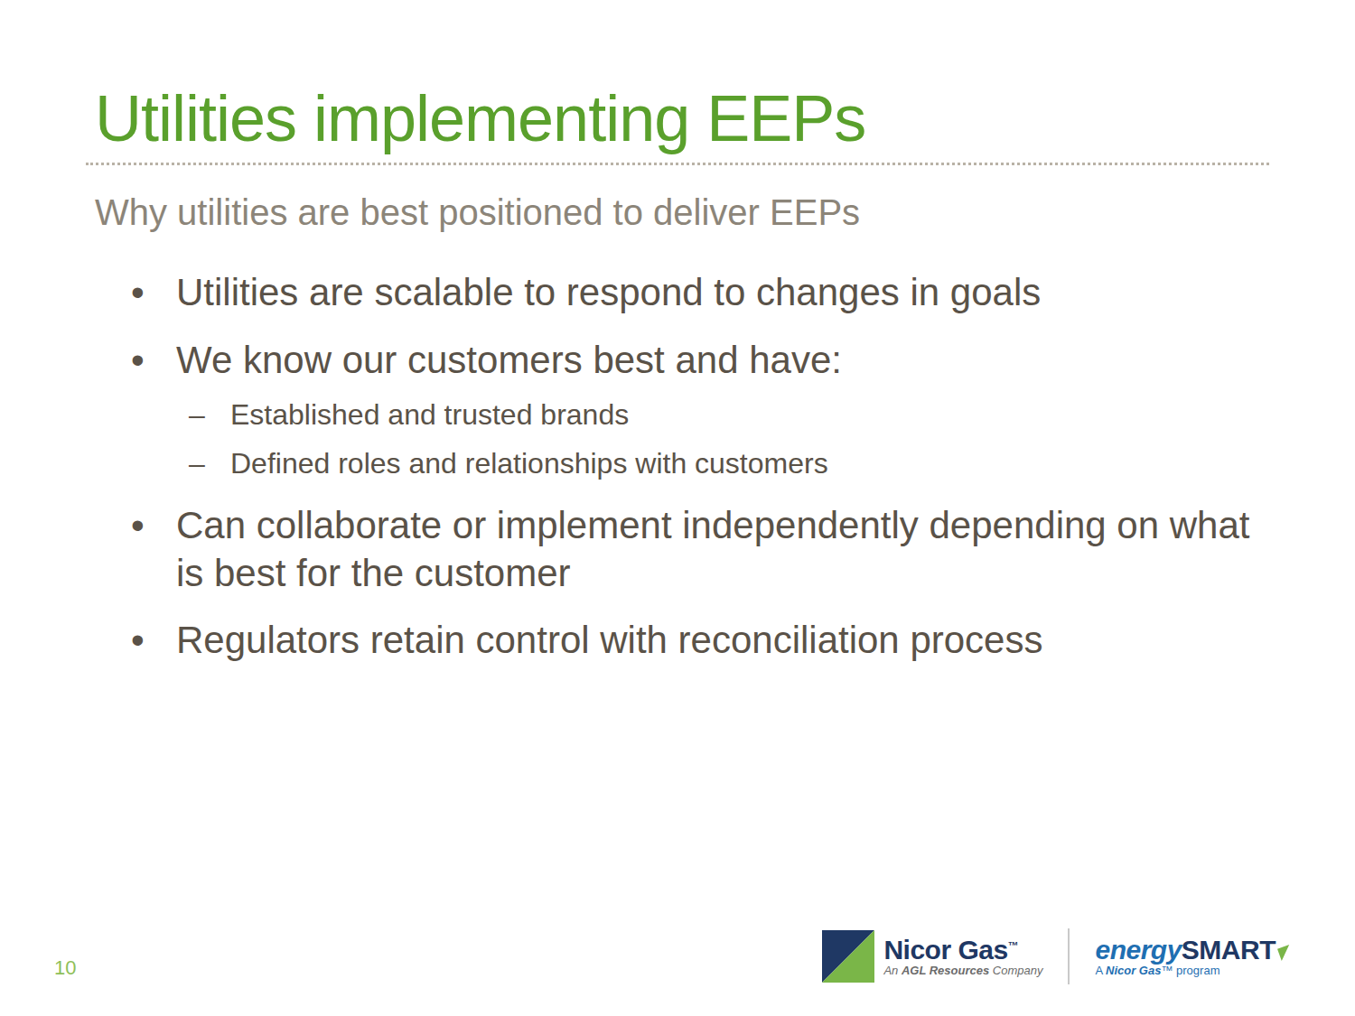Utilities implementing EEPs
Why utilities are best positioned to deliver EEPs
Utilities are scalable to respond to changes in goals
We know our customers best and have:
Established and trusted brands
Defined roles and relationships with customers
Can collaborate or implement independently depending on what is best for the customer
Regulators retain control with reconciliation process
10
Nicor Gas™
An AGL Resources Company
energy SMART
A Nicor Gas™ program